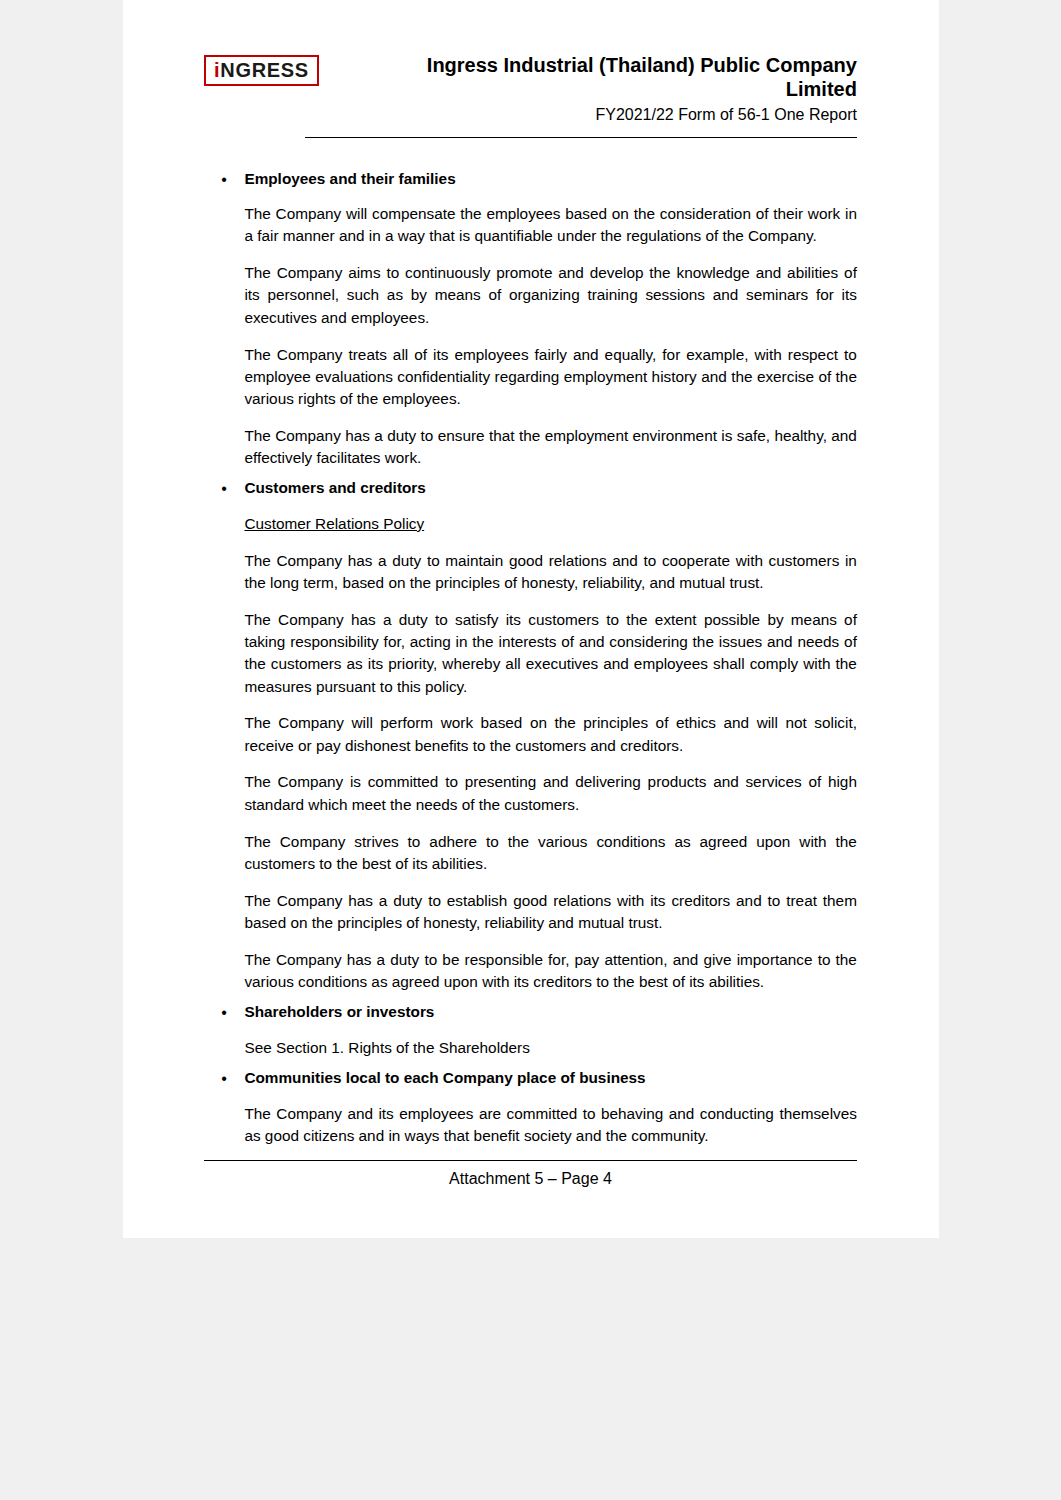i NGRESS
Ingress Industrial (Thailand) Public Company Limited
FY2021/22 Form of 56-1 One Report
Employees and their families
The Company will compensate the employees based on the consideration of their work in a fair manner and in a way that is quantifiable under the regulations of the Company.
The Company aims to continuously promote and develop the knowledge and abilities of its personnel, such as by means of organizing training sessions and seminars for its executives and employees.
The Company treats all of its employees fairly and equally, for example, with respect to employee evaluations confidentiality regarding employment history and the exercise of the various rights of the employees.
The Company has a duty to ensure that the employment environment is safe, healthy, and effectively facilitates work.
Customers and creditors
Customer Relations Policy
The Company has a duty to maintain good relations and to cooperate with customers in the long term, based on the principles of honesty, reliability, and mutual trust.
The Company has a duty to satisfy its customers to the extent possible by means of taking responsibility for, acting in the interests of and considering the issues and needs of the customers as its priority, whereby all executives and employees shall comply with the measures pursuant to this policy.
The Company will perform work based on the principles of ethics and will not solicit, receive or pay dishonest benefits to the customers and creditors.
The Company is committed to presenting and delivering products and services of high standard which meet the needs of the customers.
The Company strives to adhere to the various conditions as agreed upon with the customers to the best of its abilities.
The Company has a duty to establish good relations with its creditors and to treat them based on the principles of honesty, reliability and mutual trust.
The Company has a duty to be responsible for, pay attention, and give importance to the various conditions as agreed upon with its creditors to the best of its abilities.
Shareholders or investors
See Section 1. Rights of the Shareholders
Communities local to each Company place of business
The Company and its employees are committed to behaving and conducting themselves as good citizens and in ways that benefit society and the community.
Attachment 5 – Page 4